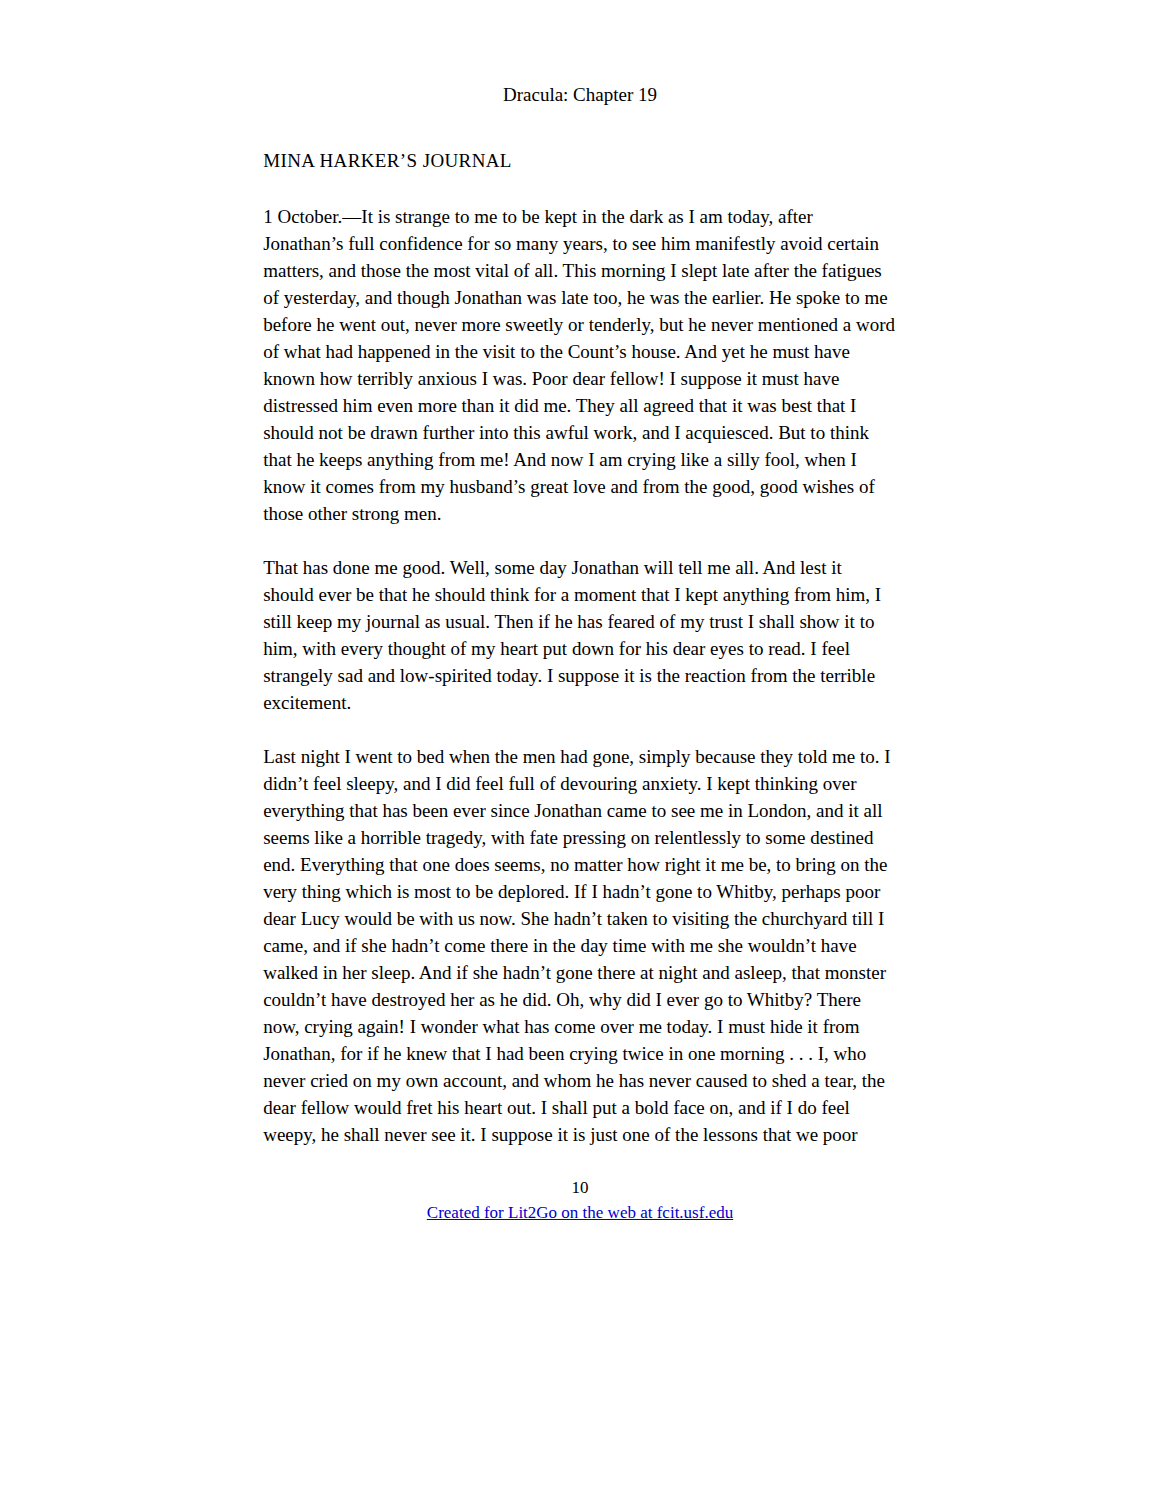Dracula: Chapter 19
MINA HARKER’S JOURNAL
1 October.—It is strange to me to be kept in the dark as I am today, after Jonathan’s full confidence for so many years, to see him manifestly avoid certain matters, and those the most vital of all. This morning I slept late after the fatigues of yesterday, and though Jonathan was late too, he was the earlier. He spoke to me before he went out, never more sweetly or tenderly, but he never mentioned a word of what had happened in the visit to the Count’s house. And yet he must have known how terribly anxious I was. Poor dear fellow! I suppose it must have distressed him even more than it did me. They all agreed that it was best that I should not be drawn further into this awful work, and I acquiesced. But to think that he keeps anything from me! And now I am crying like a silly fool, when I know it comes from my husband’s great love and from the good, good wishes of those other strong men.
That has done me good. Well, some day Jonathan will tell me all. And lest it should ever be that he should think for a moment that I kept anything from him, I still keep my journal as usual. Then if he has feared of my trust I shall show it to him, with every thought of my heart put down for his dear eyes to read. I feel strangely sad and low-spirited today. I suppose it is the reaction from the terrible excitement.
Last night I went to bed when the men had gone, simply because they told me to. I didn’t feel sleepy, and I did feel full of devouring anxiety. I kept thinking over everything that has been ever since Jonathan came to see me in London, and it all seems like a horrible tragedy, with fate pressing on relentlessly to some destined end. Everything that one does seems, no matter how right it me be, to bring on the very thing which is most to be deplored. If I hadn’t gone to Whitby, perhaps poor dear Lucy would be with us now. She hadn’t taken to visiting the churchyard till I came, and if she hadn’t come there in the day time with me she wouldn’t have walked in her sleep. And if she hadn’t gone there at night and asleep, that monster couldn’t have destroyed her as he did. Oh, why did I ever go to Whitby? There now, crying again! I wonder what has come over me today. I must hide it from Jonathan, for if he knew that I had been crying twice in one morning . . . I, who never cried on my own account, and whom he has never caused to shed a tear, the dear fellow would fret his heart out. I shall put a bold face on, and if I do feel weepy, he shall never see it. I suppose it is just one of the lessons that we poor
10
Created for Lit2Go on the web at fcit.usf.edu